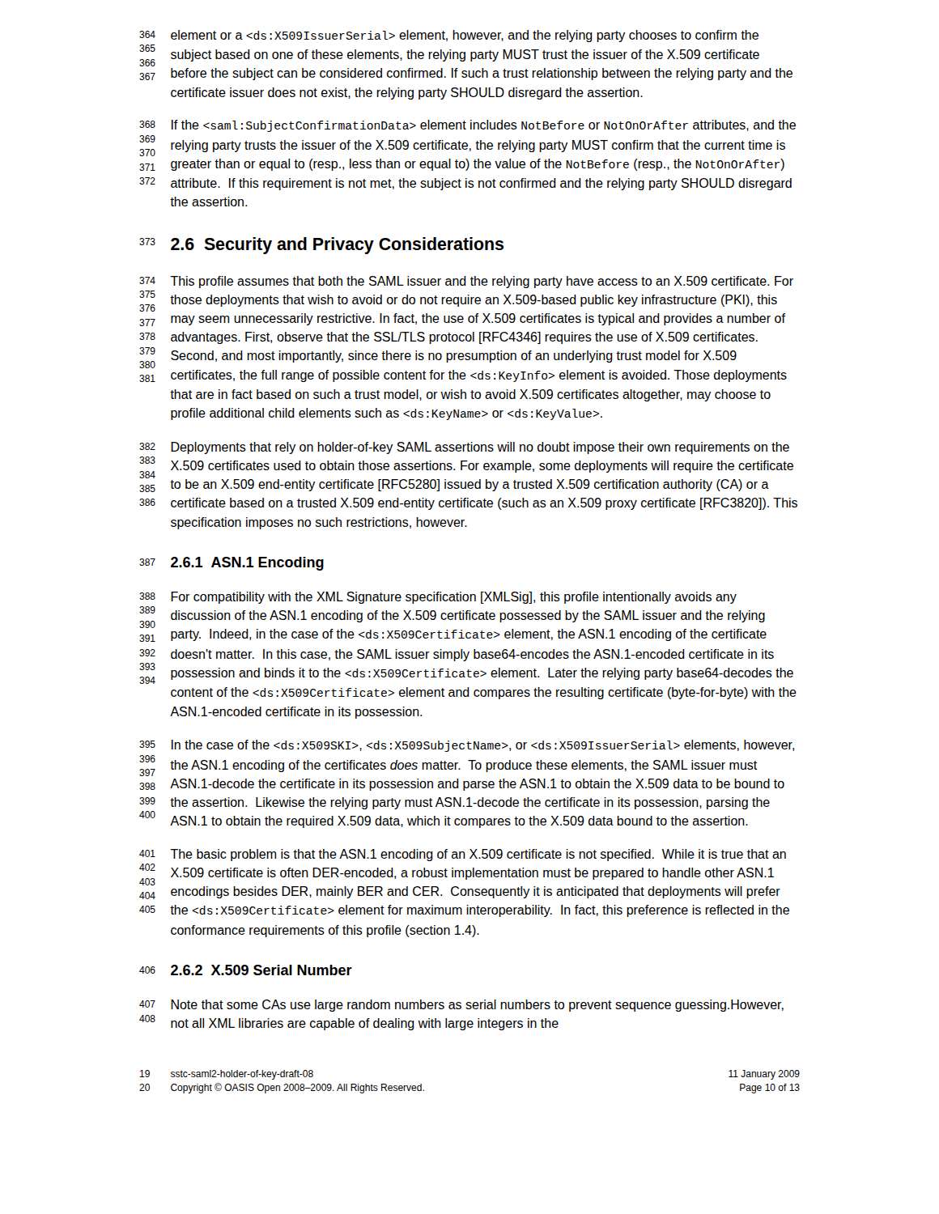364365366367
element or a <ds:X509IssuerSerial> element, however, and the relying party chooses to confirm the subject based on one of these elements, the relying party MUST trust the issuer of the X.509 certificate before the subject can be considered confirmed. If such a trust relationship between the relying party and the certificate issuer does not exist, the relying party SHOULD disregard the assertion.
368369370371372
If the <saml:SubjectConfirmationData> element includes NotBefore or NotOnOrAfter attributes, and the relying party trusts the issuer of the X.509 certificate, the relying party MUST confirm that the current time is greater than or equal to (resp., less than or equal to) the value of the NotBefore (resp., the NotOnOrAfter) attribute. If this requirement is not met, the subject is not confirmed and the relying party SHOULD disregard the assertion.
373
2.6 Security and Privacy Considerations
374375376377378379380381
This profile assumes that both the SAML issuer and the relying party have access to an X.509 certificate. For those deployments that wish to avoid or do not require an X.509-based public key infrastructure (PKI), this may seem unnecessarily restrictive. In fact, the use of X.509 certificates is typical and provides a number of advantages. First, observe that the SSL/TLS protocol [RFC4346] requires the use of X.509 certificates. Second, and most importantly, since there is no presumption of an underlying trust model for X.509 certificates, the full range of possible content for the <ds:KeyInfo> element is avoided. Those deployments that are in fact based on such a trust model, or wish to avoid X.509 certificates altogether, may choose to profile additional child elements such as <ds:KeyName> or <ds:KeyValue>.
382383384385386
Deployments that rely on holder-of-key SAML assertions will no doubt impose their own requirements on the X.509 certificates used to obtain those assertions. For example, some deployments will require the certificate to be an X.509 end-entity certificate [RFC5280] issued by a trusted X.509 certification authority (CA) or a certificate based on a trusted X.509 end-entity certificate (such as an X.509 proxy certificate [RFC3820]). This specification imposes no such restrictions, however.
387
2.6.1 ASN.1 Encoding
388389390391392393394
For compatibility with the XML Signature specification [XMLSig], this profile intentionally avoids any discussion of the ASN.1 encoding of the X.509 certificate possessed by the SAML issuer and the relying party. Indeed, in the case of the <ds:X509Certificate> element, the ASN.1 encoding of the certificate doesn't matter. In this case, the SAML issuer simply base64-encodes the ASN.1-encoded certificate in its possession and binds it to the <ds:X509Certificate> element. Later the relying party base64-decodes the content of the <ds:X509Certificate> element and compares the resulting certificate (byte-for-byte) with the ASN.1-encoded certificate in its possession.
395396397398399400
In the case of the <ds:X509SKI>, <ds:X509SubjectName>, or <ds:X509IssuerSerial> elements, however, the ASN.1 encoding of the certificates does matter. To produce these elements, the SAML issuer must ASN.1-decode the certificate in its possession and parse the ASN.1 to obtain the X.509 data to be bound to the assertion. Likewise the relying party must ASN.1-decode the certificate in its possession, parsing the ASN.1 to obtain the required X.509 data, which it compares to the X.509 data bound to the assertion.
401402403404405
The basic problem is that the ASN.1 encoding of an X.509 certificate is not specified. While it is true that an X.509 certificate is often DER-encoded, a robust implementation must be prepared to handle other ASN.1 encodings besides DER, mainly BER and CER. Consequently it is anticipated that deployments will prefer the <ds:X509Certificate> element for maximum interoperability. In fact, this preference is reflected in the conformance requirements of this profile (section 1.4).
406
2.6.2 X.509 Serial Number
407408
Note that some CAs use large random numbers as serial numbers to prevent sequence guessing.However, not all XML libraries are capable of dealing with large integers in the
1920
sstc-saml2-holder-of-key-draft-08 Copyright © OASIS Open 2008–2009. All Rights Reserved.
11 January 2009 Page 10 of 13